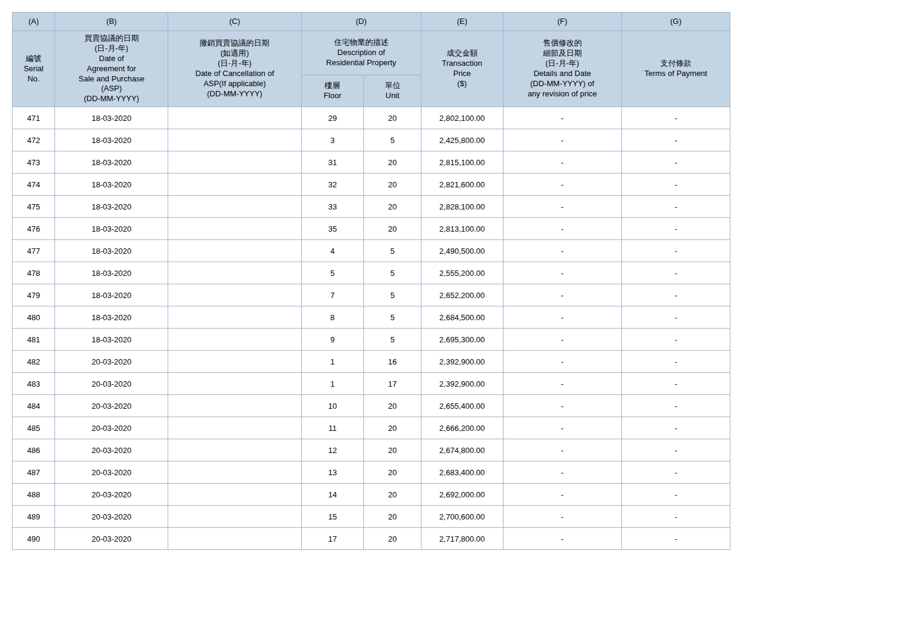| (A) | (B) | (C) | (D) | (E) | (F) | (G) |
| --- | --- | --- | --- | --- | --- | --- |
| 編號 Serial No. | 買賣協議的日期 (日-月-年) Date of Agreement for Sale and Purchase (ASP) (DD-MM-YYYY) | 撤銷買賣協議的日期 (如適用) (日-月-年) Date of Cancellation of ASP(If applicable) (DD-MM-YYYY) | 住宅物業的描述 Description of Residential Property | 成交金額 Transaction Price ($) | 售價修改的 細節及日期 (日-月-年) Details and Date (DD-MM-YYYY) of any revision of price | 支付條款 Terms of Payment |
| 樓層 Floor | 單位 Unit |
| 471 | 18-03-2020 | | 29 | 20 | 2,802,100.00 | - | - |
| 472 | 18-03-2020 | | 3 | 5 | 2,425,800.00 | - | - |
| 473 | 18-03-2020 | | 31 | 20 | 2,815,100.00 | - | - |
| 474 | 18-03-2020 | | 32 | 20 | 2,821,600.00 | - | - |
| 475 | 18-03-2020 | | 33 | 20 | 2,828,100.00 | - | - |
| 476 | 18-03-2020 | | 35 | 20 | 2,813,100.00 | - | - |
| 477 | 18-03-2020 | | 4 | 5 | 2,490,500.00 | - | - |
| 478 | 18-03-2020 | | 5 | 5 | 2,555,200.00 | - | - |
| 479 | 18-03-2020 | | 7 | 5 | 2,652,200.00 | - | - |
| 480 | 18-03-2020 | | 8 | 5 | 2,684,500.00 | - | - |
| 481 | 18-03-2020 | | 9 | 5 | 2,695,300.00 | - | - |
| 482 | 20-03-2020 | | 1 | 16 | 2,392,900.00 | - | - |
| 483 | 20-03-2020 | | 1 | 17 | 2,392,900.00 | - | - |
| 484 | 20-03-2020 | | 10 | 20 | 2,655,400.00 | - | - |
| 485 | 20-03-2020 | | 11 | 20 | 2,666,200.00 | - | - |
| 486 | 20-03-2020 | | 12 | 20 | 2,674,800.00 | - | - |
| 487 | 20-03-2020 | | 13 | 20 | 2,683,400.00 | - | - |
| 488 | 20-03-2020 | | 14 | 20 | 2,692,000.00 | - | - |
| 489 | 20-03-2020 | | 15 | 20 | 2,700,600.00 | - | - |
| 490 | 20-03-2020 | | 17 | 20 | 2,717,800.00 | - | - |